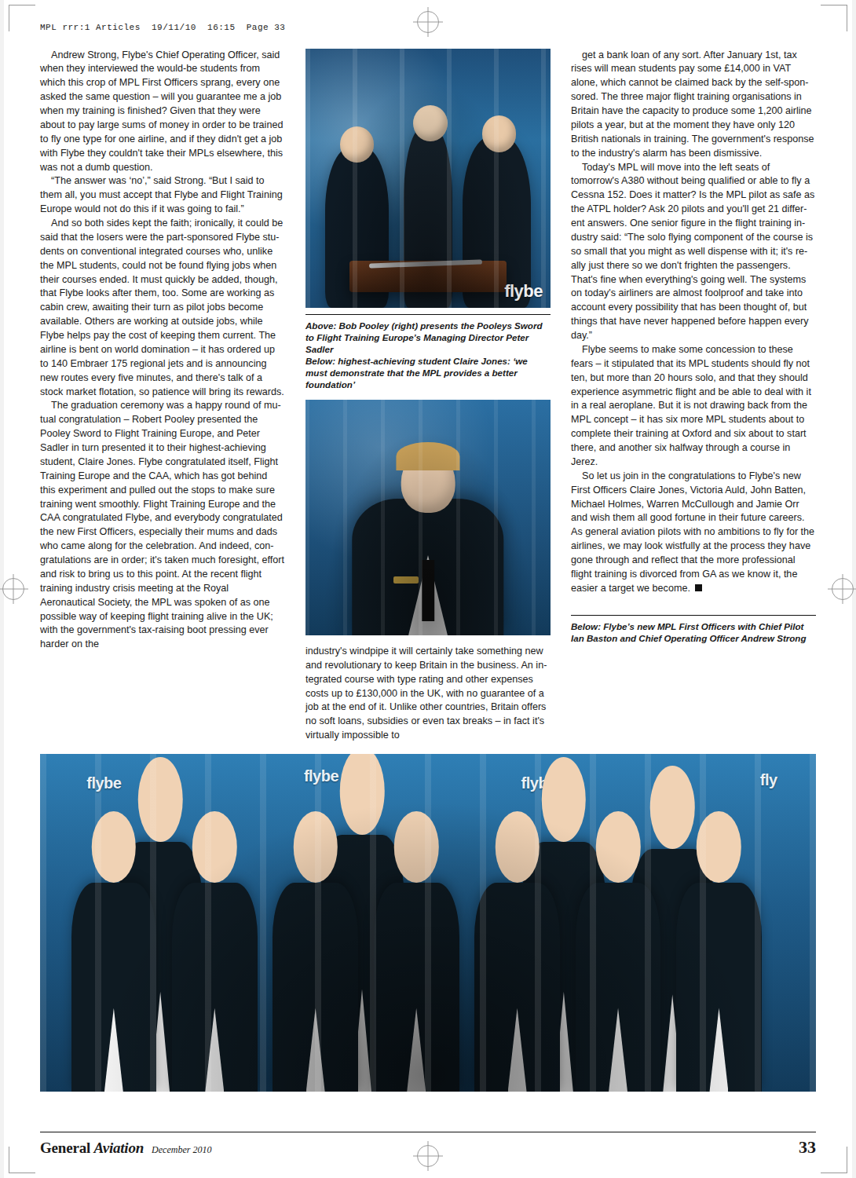MPL rrr:1 Articles 19/11/10 16:15 Page 33
Andrew Strong, Flybe's Chief Operating Officer, said when they interviewed the would-be students from which this crop of MPL First Officers sprang, every one asked the same question – will you guarantee me a job when my training is finished? Given that they were about to pay large sums of money in order to be trained to fly one type for one airline, and if they didn't get a job with Flybe they couldn't take their MPLs elsewhere, this was not a dumb question.
“The answer was ‘no’,” said Strong. “But I said to them all, you must accept that Flybe and Flight Training Europe would not do this if it was going to fail.”
And so both sides kept the faith; ironically, it could be said that the losers were the part-sponsored Flybe students on conventional integrated courses who, unlike the MPL students, could not be found flying jobs when their courses ended. It must quickly be added, though, that Flybe looks after them, too. Some are working as cabin crew, awaiting their turn as pilot jobs become available. Others are working at outside jobs, while Flybe helps pay the cost of keeping them current. The airline is bent on world domination – it has ordered up to 140 Embraer 175 regional jets and is announcing new routes every five minutes, and there's talk of a stock market flotation, so patience will bring its rewards.
The graduation ceremony was a happy round of mutual congratulation – Robert Pooley presented the Pooley Sword to Flight Training Europe, and Peter Sadler in turn presented it to their highest-achieving student, Claire Jones. Flybe congratulated itself, Flight Training Europe and the CAA, which has got behind this experiment and pulled out the stops to make sure training went smoothly. Flight Training Europe and the CAA congratulated Flybe, and everybody congratulated the new First Officers, especially their mums and dads who came along for the celebration. And indeed, congratulations are in order; it's taken much foresight, effort and risk to bring us to this point. At the recent flight training industry crisis meeting at the Royal Aeronautical Society, the MPL was spoken of as one possible way of keeping flight training alive in the UK; with the government's tax-raising boot pressing ever harder on the
flybe
Above: Bob Pooley (right) presents the Pooleys Sword to Flight Training Europe’s Managing Director Peter Sadler
Below: highest-achieving student Claire Jones: ‘we must demonstrate that the MPL provides a better foundation’
industry's windpipe it will certainly take something new and revolutionary to keep Britain in the business. An integrated course with type rating and other expenses costs up to £130,000 in the UK, with no guarantee of a job at the end of it. Unlike other countries, Britain offers no soft loans, subsidies or even tax breaks – in fact it's virtually impossible to
get a bank loan of any sort. After January 1st, tax rises will mean students pay some £14,000 in VAT alone, which cannot be claimed back by the self-sponsored. The three major flight training organisations in Britain have the capacity to produce some 1,200 airline pilots a year, but at the moment they have only 120 British nationals in training. The government's response to the industry's alarm has been dismissive.
Today's MPL will move into the left seats of tomorrow's A380 without being qualified or able to fly a Cessna 152. Does it matter? Is the MPL pilot as safe as the ATPL holder? Ask 20 pilots and you'll get 21 different answers. One senior figure in the flight training industry said: “The solo flying component of the course is so small that you might as well dispense with it; it's really just there so we don't frighten the passengers. That's fine when everything's going well. The systems on today's airliners are almost foolproof and take into account every possibility that has been thought of, but things that have never happened before happen every day.”
Flybe seems to make some concession to these fears – it stipulated that its MPL students should fly not ten, but more than 20 hours solo, and that they should experience asymmetric flight and be able to deal with it in a real aeroplane. But it is not drawing back from the MPL concept – it has six more MPL students about to complete their training at Oxford and six about to start there, and another six halfway through a course in Jerez.
So let us join in the congratulations to Flybe's new First Officers Claire Jones, Victoria Auld, John Batten, Michael Holmes, Warren McCullough and Jamie Orr and wish them all good fortune in their future careers. As general aviation pilots with no ambitions to fly for the airlines, we may look wistfully at the process they have gone through and reflect that the more professional flight training is divorced from GA as we know it, the easier a target we become.
Below: Flybe’s new MPL First Officers with Chief Pilot Ian Baston and Chief Operating Officer Andrew Strong
flybe
flybe
flybe
fly
General Aviation
December 2010
33